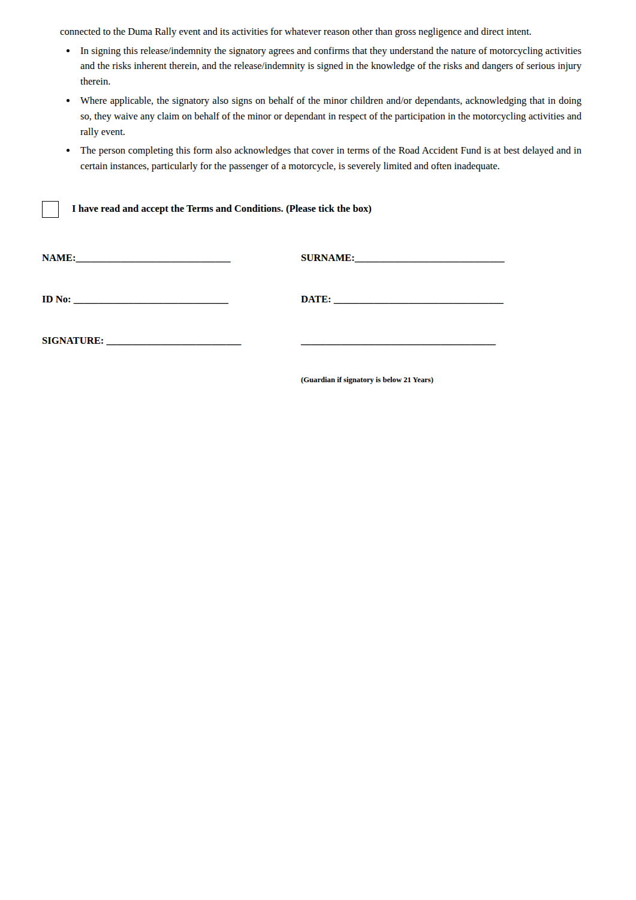connected to the Duma Rally event and its activities for whatever reason other than gross negligence and direct intent.
In signing this release/indemnity the signatory agrees and confirms that they understand the nature of motorcycling activities and the risks inherent therein, and the release/indemnity is signed in the knowledge of the risks and dangers of serious injury therein.
Where applicable, the signatory also signs on behalf of the minor children and/or dependants, acknowledging that in doing so, they waive any claim on behalf of the minor or dependant in respect of the participation in the motorcycling activities and rally event.
The person completing this form also acknowledges that cover in terms of the Road Accident Fund is at best delayed and in certain instances, particularly for the passenger of a motorcycle, is severely limited and often inadequate.
I have read and accept the Terms and Conditions. (Please tick the box)
| NAME: _______________________________ | SURNAME: ______________________________ |
| ID No: _______________________________ | DATE: __________________________________ |
| SIGNATURE: ___________________________ | _______________________________________ |
| | (Guardian if signatory is below 21 Years) |